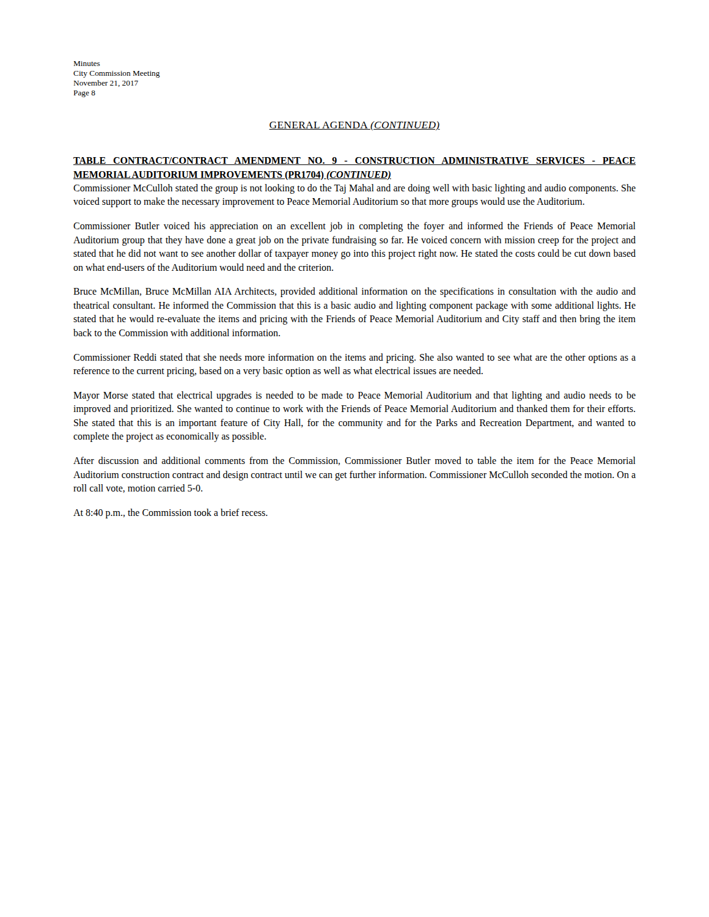Minutes
City Commission Meeting
November 21, 2017
Page 8
GENERAL AGENDA (CONTINUED)
TABLE CONTRACT/CONTRACT AMENDMENT NO. 9 - CONSTRUCTION ADMINISTRATIVE SERVICES - PEACE MEMORIAL AUDITORIUM IMPROVEMENTS (PR1704) (CONTINUED)
Commissioner McCulloh stated the group is not looking to do the Taj Mahal and are doing well with basic lighting and audio components. She voiced support to make the necessary improvement to Peace Memorial Auditorium so that more groups would use the Auditorium.
Commissioner Butler voiced his appreciation on an excellent job in completing the foyer and informed the Friends of Peace Memorial Auditorium group that they have done a great job on the private fundraising so far. He voiced concern with mission creep for the project and stated that he did not want to see another dollar of taxpayer money go into this project right now. He stated the costs could be cut down based on what end-users of the Auditorium would need and the criterion.
Bruce McMillan, Bruce McMillan AIA Architects, provided additional information on the specifications in consultation with the audio and theatrical consultant. He informed the Commission that this is a basic audio and lighting component package with some additional lights. He stated that he would re-evaluate the items and pricing with the Friends of Peace Memorial Auditorium and City staff and then bring the item back to the Commission with additional information.
Commissioner Reddi stated that she needs more information on the items and pricing. She also wanted to see what are the other options as a reference to the current pricing, based on a very basic option as well as what electrical issues are needed.
Mayor Morse stated that electrical upgrades is needed to be made to Peace Memorial Auditorium and that lighting and audio needs to be improved and prioritized. She wanted to continue to work with the Friends of Peace Memorial Auditorium and thanked them for their efforts. She stated that this is an important feature of City Hall, for the community and for the Parks and Recreation Department, and wanted to complete the project as economically as possible.
After discussion and additional comments from the Commission, Commissioner Butler moved to table the item for the Peace Memorial Auditorium construction contract and design contract until we can get further information. Commissioner McCulloh seconded the motion. On a roll call vote, motion carried 5-0.
At 8:40 p.m., the Commission took a brief recess.